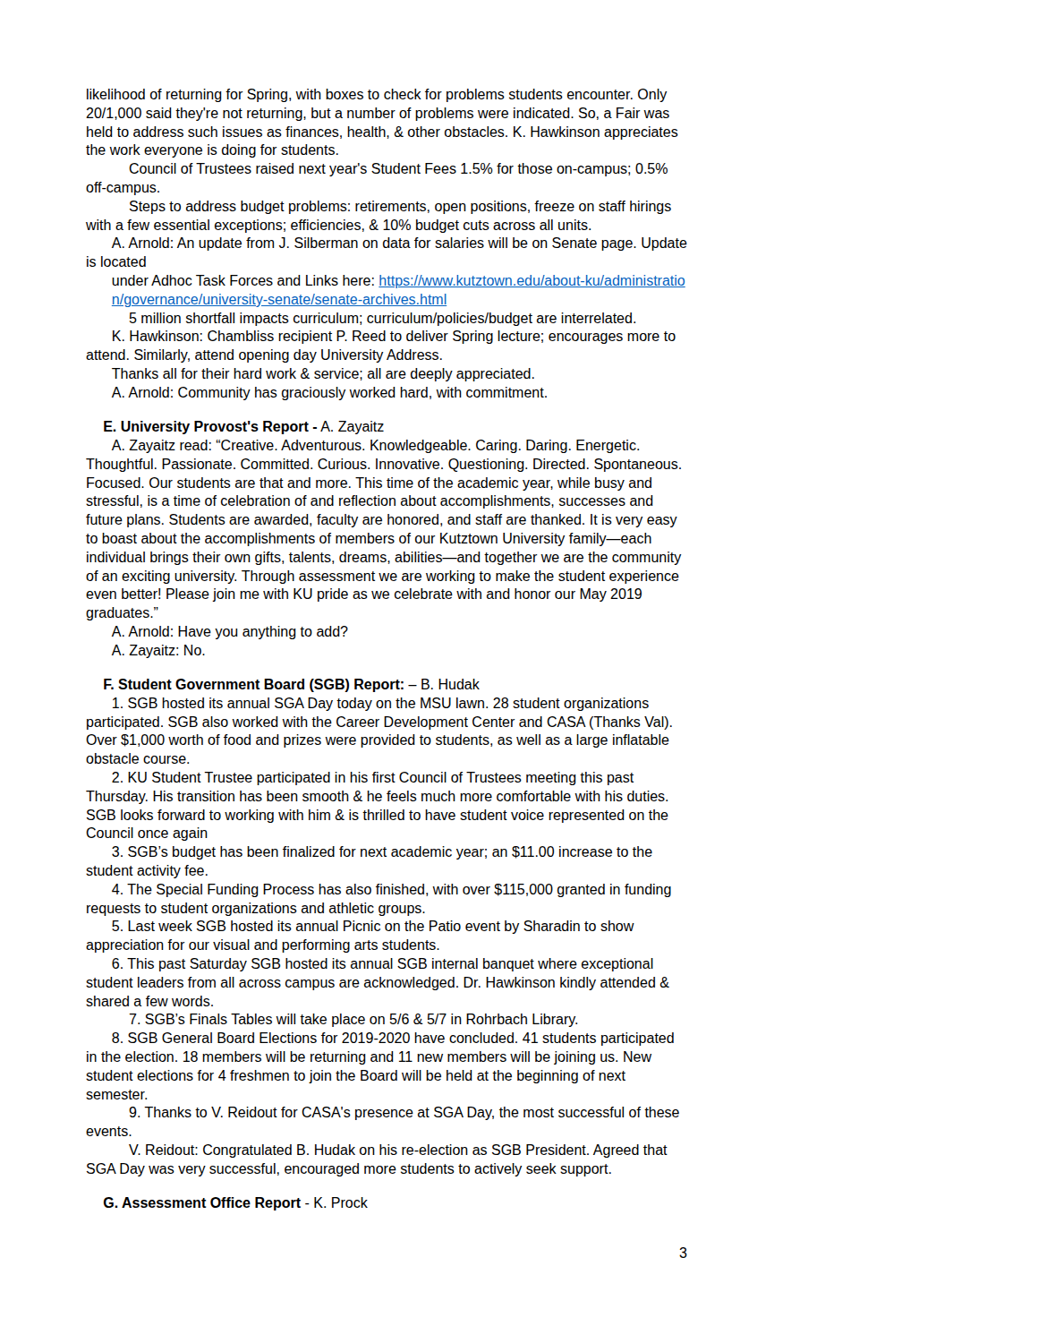likelihood of returning for Spring, with boxes to check for problems students encounter. Only 20/1,000 said they're not returning, but a number of problems were indicated. So, a Fair was held to address such issues as finances, health, & other obstacles. K. Hawkinson appreciates the work everyone is doing for students.
Council of Trustees raised next year's Student Fees 1.5% for those on-campus; 0.5% off-campus.
Steps to address budget problems: retirements, open positions, freeze on staff hirings with a few essential exceptions; efficiencies, & 10% budget cuts across all units.
A. Arnold: An update from J. Silberman on data for salaries will be on Senate page. Update is located
under Adhoc Task Forces and Links here: https://www.kutztown.edu/about-ku/administration/governance/university-senate/senate-archives.html
5 million shortfall impacts curriculum; curriculum/policies/budget are interrelated.
K. Hawkinson: Chambliss recipient P. Reed to deliver Spring lecture; encourages more to attend. Similarly, attend opening day University Address.
Thanks all for their hard work & service; all are deeply appreciated.
A. Arnold: Community has graciously worked hard, with commitment.
E. University Provost's Report - A. Zayaitz
A. Zayaitz read: “Creative. Adventurous. Knowledgeable. Caring. Daring. Energetic. Thoughtful. Passionate. Committed. Curious. Innovative. Questioning. Directed. Spontaneous. Focused. Our students are that and more. This time of the academic year, while busy and stressful, is a time of celebration of and reflection about accomplishments, successes and future plans. Students are awarded, faculty are honored, and staff are thanked. It is very easy to boast about the accomplishments of members of our Kutztown University family—each individual brings their own gifts, talents, dreams, abilities—and together we are the community of an exciting university. Through assessment we are working to make the student experience even better! Please join me with KU pride as we celebrate with and honor our May 2019 graduates.”
A. Arnold: Have you anything to add?
A. Zayaitz: No.
F. Student Government Board (SGB) Report: – B. Hudak
1. SGB hosted its annual SGA Day today on the MSU lawn. 28 student organizations participated. SGB also worked with the Career Development Center and CASA (Thanks Val). Over $1,000 worth of food and prizes were provided to students, as well as a large inflatable obstacle course.
2. KU Student Trustee participated in his first Council of Trustees meeting this past Thursday. His transition has been smooth & he feels much more comfortable with his duties. SGB looks forward to working with him & is thrilled to have student voice represented on the Council once again
3. SGB’s budget has been finalized for next academic year; an $11.00 increase to the student activity fee.
4. The Special Funding Process has also finished, with over $115,000 granted in funding requests to student organizations and athletic groups.
5. Last week SGB hosted its annual Picnic on the Patio event by Sharadin to show appreciation for our visual and performing arts students.
6. This past Saturday SGB hosted its annual SGB internal banquet where exceptional student leaders from all across campus are acknowledged. Dr. Hawkinson kindly attended & shared a few words.
7. SGB’s Finals Tables will take place on 5/6 & 5/7 in Rohrbach Library.
8. SGB General Board Elections for 2019-2020 have concluded. 41 students participated in the election. 18 members will be returning and 11 new members will be joining us. New student elections for 4 freshmen to join the Board will be held at the beginning of next semester.
9. Thanks to V. Reidout for CASA's presence at SGA Day, the most successful of these events.
V. Reidout: Congratulated B. Hudak on his re-election as SGB President. Agreed that SGA Day was very successful, encouraged more students to actively seek support.
G. Assessment Office Report - K. Prock
3